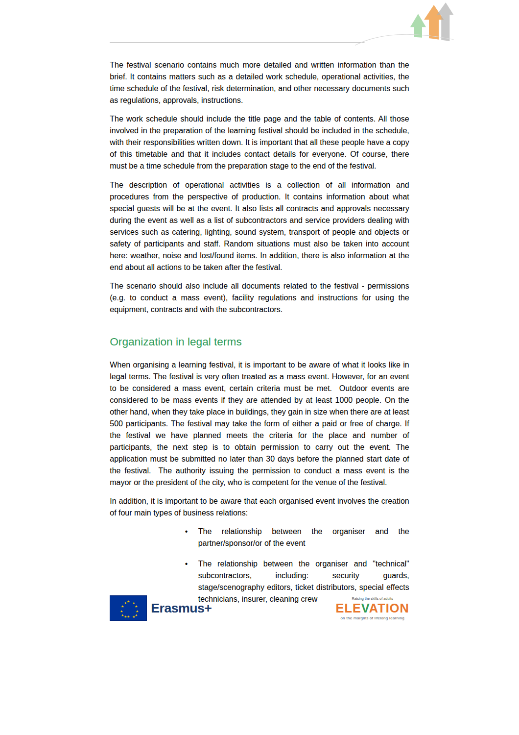The festival scenario contains much more detailed and written information than the brief. It contains matters such as a detailed work schedule, operational activities, the time schedule of the festival, risk determination, and other necessary documents such as regulations, approvals, instructions.
The work schedule should include the title page and the table of contents. All those involved in the preparation of the learning festival should be included in the schedule, with their responsibilities written down. It is important that all these people have a copy of this timetable and that it includes contact details for everyone. Of course, there must be a time schedule from the preparation stage to the end of the festival.
The description of operational activities is a collection of all information and procedures from the perspective of production. It contains information about what special guests will be at the event. It also lists all contracts and approvals necessary during the event as well as a list of subcontractors and service providers dealing with services such as catering, lighting, sound system, transport of people and objects or safety of participants and staff. Random situations must also be taken into account here: weather, noise and lost/found items. In addition, there is also information at the end about all actions to be taken after the festival.
The scenario should also include all documents related to the festival - permissions (e.g. to conduct a mass event), facility regulations and instructions for using the equipment, contracts and with the subcontractors.
Organization in legal terms
When organising a learning festival, it is important to be aware of what it looks like in legal terms. The festival is very often treated as a mass event. However, for an event to be considered a mass event, certain criteria must be met. Outdoor events are considered to be mass events if they are attended by at least 1000 people. On the other hand, when they take place in buildings, they gain in size when there are at least 500 participants. The festival may take the form of either a paid or free of charge. If the festival we have planned meets the criteria for the place and number of participants, the next step is to obtain permission to carry out the event. The application must be submitted no later than 30 days before the planned start date of the festival. The authority issuing the permission to conduct a mass event is the mayor or the president of the city, who is competent for the venue of the festival.
In addition, it is important to be aware that each organised event involves the creation of four main types of business relations:
The relationship between the organiser and the partner/sponsor/or of the event
The relationship between the organiser and "technical" subcontractors, including: security guards, stage/scenography editors, ticket distributors, special effects technicians, insurer, cleaning crew
★ ★ ★ ★ ★ ★ ★ ★ ★ ★ ★ ★
Erasmus+
Raising the skills of adults
ELEVATION
on the margins of lifelong learning